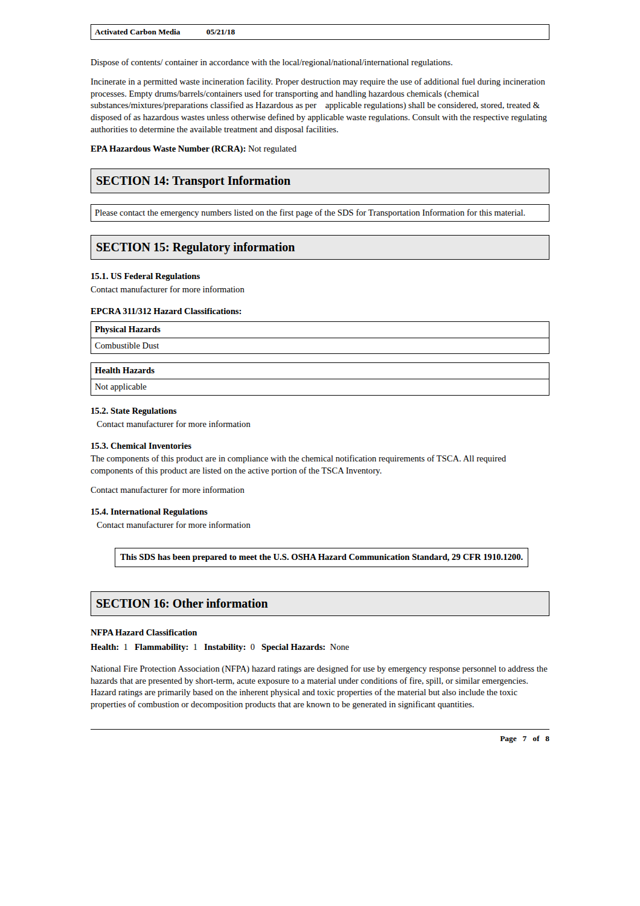Activated Carbon Media 05/21/18
Dispose of contents/ container in accordance with the local/regional/national/international regulations.
Incinerate in a permitted waste incineration facility. Proper destruction may require the use of additional fuel during incineration processes. Empty drums/barrels/containers used for transporting and handling hazardous chemicals (chemical substances/mixtures/preparations classified as Hazardous as per applicable regulations) shall be considered, stored, treated & disposed of as hazardous wastes unless otherwise defined by applicable waste regulations. Consult with the respective regulating authorities to determine the available treatment and disposal facilities.
EPA Hazardous Waste Number (RCRA): Not regulated
SECTION 14: Transport Information
Please contact the emergency numbers listed on the first page of the SDS for Transportation Information for this material.
SECTION 15: Regulatory information
15.1. US Federal Regulations
Contact manufacturer for more information
EPCRA 311/312 Hazard Classifications:
| Physical Hazards |
| Combustible Dust |
| Health Hazards |
| Not applicable |
15.2. State Regulations
Contact manufacturer for more information
15.3. Chemical Inventories
The components of this product are in compliance with the chemical notification requirements of TSCA. All required components of this product are listed on the active portion of the TSCA Inventory.
Contact manufacturer for more information
15.4. International Regulations
Contact manufacturer for more information
This SDS has been prepared to meet the U.S. OSHA Hazard Communication Standard, 29 CFR 1910.1200.
SECTION 16: Other information
NFPA Hazard Classification
Health: 1 Flammability: 1 Instability: 0 Special Hazards: None
National Fire Protection Association (NFPA) hazard ratings are designed for use by emergency response personnel to address the hazards that are presented by short-term, acute exposure to a material under conditions of fire, spill, or similar emergencies. Hazard ratings are primarily based on the inherent physical and toxic properties of the material but also include the toxic properties of combustion or decomposition products that are known to be generated in significant quantities.
Page 7 of 8